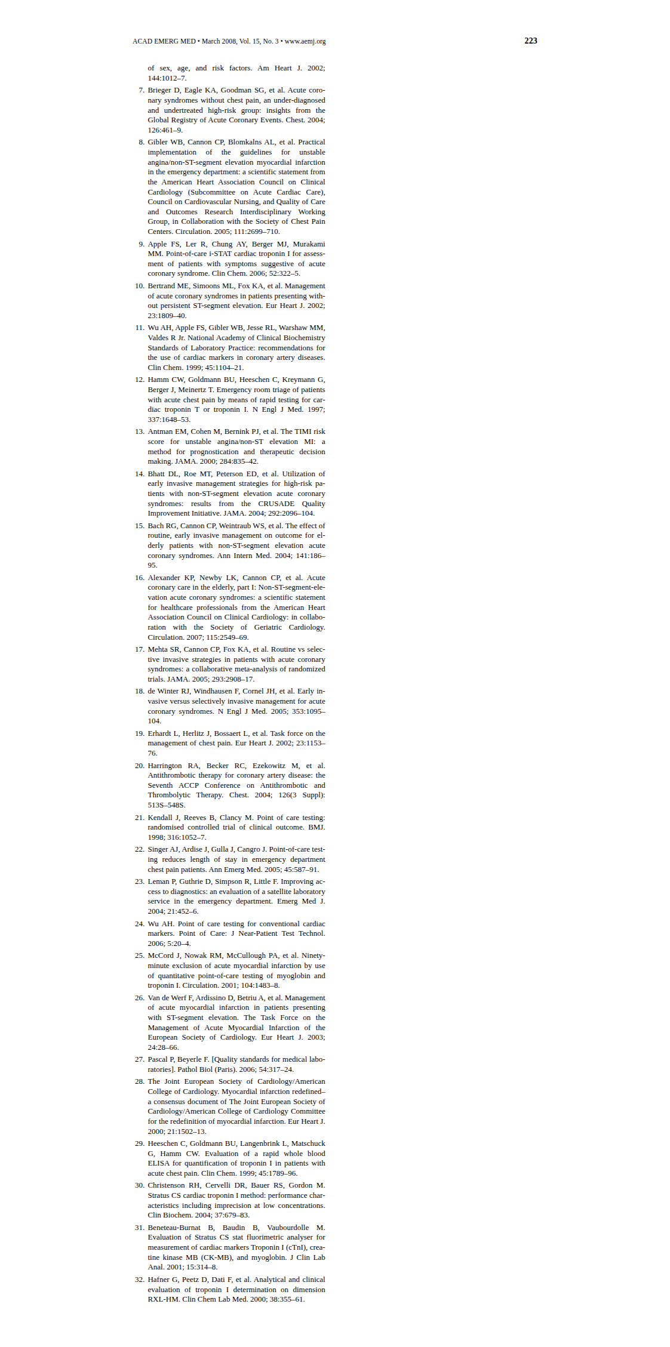ACAD EMERG MED • March 2008, Vol. 15, No. 3 • www.aemj.org 223
of sex, age, and risk factors. Am Heart J. 2002; 144:1012–7.
7. Brieger D, Eagle KA, Goodman SG, et al. Acute coronary syndromes without chest pain, an under-diagnosed and undertreated high-risk group: insights from the Global Registry of Acute Coronary Events. Chest. 2004; 126:461–9.
8. Gibler WB, Cannon CP, Blomkalns AL, et al. Practical implementation of the guidelines for unstable angina/non-ST-segment elevation myocardial infarction in the emergency department: a scientific statement from the American Heart Association Council on Clinical Cardiology (Subcommittee on Acute Cardiac Care), Council on Cardiovascular Nursing, and Quality of Care and Outcomes Research Interdisciplinary Working Group, in Collaboration with the Society of Chest Pain Centers. Circulation. 2005; 111:2699–710.
9. Apple FS, Ler R, Chung AY, Berger MJ, Murakami MM. Point-of-care i-STAT cardiac troponin I for assessment of patients with symptoms suggestive of acute coronary syndrome. Clin Chem. 2006; 52:322–5.
10. Bertrand ME, Simoons ML, Fox KA, et al. Management of acute coronary syndromes in patients presenting without persistent ST-segment elevation. Eur Heart J. 2002; 23:1809–40.
11. Wu AH, Apple FS, Gibler WB, Jesse RL, Warshaw MM, Valdes R Jr. National Academy of Clinical Biochemistry Standards of Laboratory Practice: recommendations for the use of cardiac markers in coronary artery diseases. Clin Chem. 1999; 45:1104–21.
12. Hamm CW, Goldmann BU, Heeschen C, Kreymann G, Berger J, Meinertz T. Emergency room triage of patients with acute chest pain by means of rapid testing for cardiac troponin T or troponin I. N Engl J Med. 1997; 337:1648–53.
13. Antman EM, Cohen M, Bernink PJ, et al. The TIMI risk score for unstable angina/non-ST elevation MI: a method for prognostication and therapeutic decision making. JAMA. 2000; 284:835–42.
14. Bhatt DL, Roe MT, Peterson ED, et al. Utilization of early invasive management strategies for high-risk patients with non-ST-segment elevation acute coronary syndromes: results from the CRUSADE Quality Improvement Initiative. JAMA. 2004; 292:2096–104.
15. Bach RG, Cannon CP, Weintraub WS, et al. The effect of routine, early invasive management on outcome for elderly patients with non-ST-segment elevation acute coronary syndromes. Ann Intern Med. 2004; 141:186–95.
16. Alexander KP, Newby LK, Cannon CP, et al. Acute coronary care in the elderly, part I: Non-ST-segment-elevation acute coronary syndromes: a scientific statement for healthcare professionals from the American Heart Association Council on Clinical Cardiology: in collaboration with the Society of Geriatric Cardiology. Circulation. 2007; 115:2549–69.
17. Mehta SR, Cannon CP, Fox KA, et al. Routine vs selective invasive strategies in patients with acute coronary syndromes: a collaborative meta-analysis of randomized trials. JAMA. 2005; 293:2908–17.
18. de Winter RJ, Windhausen F, Cornel JH, et al. Early invasive versus selectively invasive management for acute coronary syndromes. N Engl J Med. 2005; 353:1095–104.
19. Erhardt L, Herlitz J, Bossaert L, et al. Task force on the management of chest pain. Eur Heart J. 2002; 23:1153–76.
20. Harrington RA, Becker RC, Ezekowitz M, et al. Antithrombotic therapy for coronary artery disease: the Seventh ACCP Conference on Antithrombotic and Thrombolytic Therapy. Chest. 2004; 126(3 Suppl): 513S–548S.
21. Kendall J, Reeves B, Clancy M. Point of care testing: randomised controlled trial of clinical outcome. BMJ. 1998; 316:1052–7.
22. Singer AJ, Ardise J, Gulla J, Cangro J. Point-of-care testing reduces length of stay in emergency department chest pain patients. Ann Emerg Med. 2005; 45:587–91.
23. Leman P, Guthrie D, Simpson R, Little F. Improving access to diagnostics: an evaluation of a satellite laboratory service in the emergency department. Emerg Med J. 2004; 21:452–6.
24. Wu AH. Point of care testing for conventional cardiac markers. Point of Care: J Near-Patient Test Technol. 2006; 5:20–4.
25. McCord J, Nowak RM, McCullough PA, et al. Ninety-minute exclusion of acute myocardial infarction by use of quantitative point-of-care testing of myoglobin and troponin I. Circulation. 2001; 104:1483–8.
26. Van de Werf F, Ardissino D, Betriu A, et al. Management of acute myocardial infarction in patients presenting with ST-segment elevation. The Task Force on the Management of Acute Myocardial Infarction of the European Society of Cardiology. Eur Heart J. 2003; 24:28–66.
27. Pascal P, Beyerle F. [Quality standards for medical laboratories]. Pathol Biol (Paris). 2006; 54:317–24.
28. The Joint European Society of Cardiology/American College of Cardiology. Myocardial infarction redefined–a consensus document of The Joint European Society of Cardiology/American College of Cardiology Committee for the redefinition of myocardial infarction. Eur Heart J. 2000; 21:1502–13.
29. Heeschen C, Goldmann BU, Langenbrink L, Matschuck G, Hamm CW. Evaluation of a rapid whole blood ELISA for quantification of troponin I in patients with acute chest pain. Clin Chem. 1999; 45:1789–96.
30. Christenson RH, Cervelli DR, Bauer RS, Gordon M. Stratus CS cardiac troponin I method: performance characteristics including imprecision at low concentrations. Clin Biochem. 2004; 37:679–83.
31. Beneteau-Burnat B, Baudin B, Vaubourdolle M. Evaluation of Stratus CS stat fluorimetric analyser for measurement of cardiac markers Troponin I (cTnI), creatine kinase MB (CK-MB), and myoglobin. J Clin Lab Anal. 2001; 15:314–8.
32. Hafner G, Peetz D, Dati F, et al. Analytical and clinical evaluation of troponin I determination on dimension RXL-HM. Clin Chem Lab Med. 2000; 38:355–61.